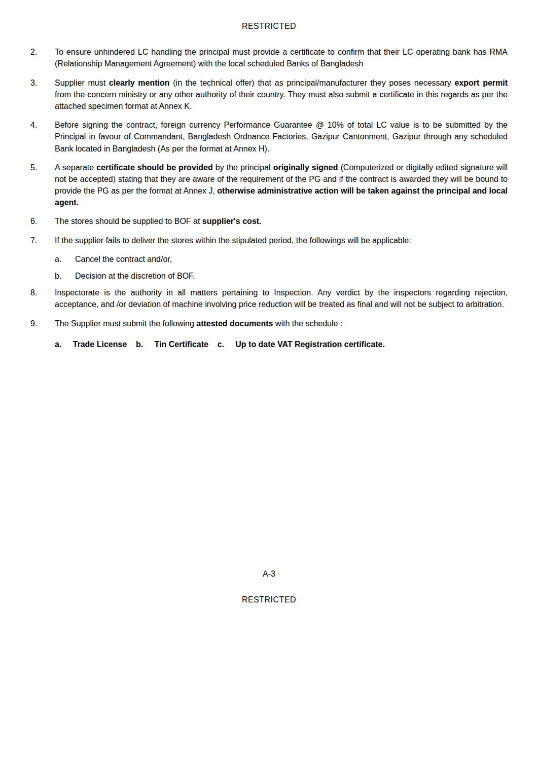RESTRICTED
2.
To ensure unhindered LC handling the principal must provide a certificate to confirm that their LC operating bank has RMA (Relationship Management Agreement) with the local scheduled Banks of Bangladesh
3.
Supplier must clearly mention (in the technical offer) that as principal/manufacturer they poses necessary export permit from the concern ministry or any other authority of their country. They must also submit a certificate in this regards as per the attached specimen format at Annex K.
4.
Before signing the contract, foreign currency Performance Guarantee @ 10% of total LC value is to be submitted by the Principal in favour of Commandant, Bangladesh Ordnance Factories, Gazipur Cantonment, Gazipur through any scheduled Bank located in Bangladesh (As per the format at Annex H).
5.
A separate certificate should be provided by the principal originally signed (Computerized or digitally edited signature will not be accepted) stating that they are aware of the requirement of the PG and if the contract is awarded they will be bound to provide the PG as per the format at Annex J, otherwise administrative action will be taken against the principal and local agent.
6.
The stores should be supplied to BOF at supplier's cost.
7.
If the supplier fails to deliver the stores within the stipulated period, the followings will be applicable:
a.
Cancel the contract and/or,
b.
Decision at the discretion of BOF.
8.
Inspectorate is the authority in all matters pertaining to Inspection. Any verdict by the inspectors regarding rejection, acceptance, and /or deviation of machine involving price reduction will be treated as final and will not be subject to arbitration.
9.
The Supplier must submit the following attested documents with the schedule :
a. Trade License b. Tin Certificate c. Up to date VAT Registration certificate.
A-3
RESTRICTED